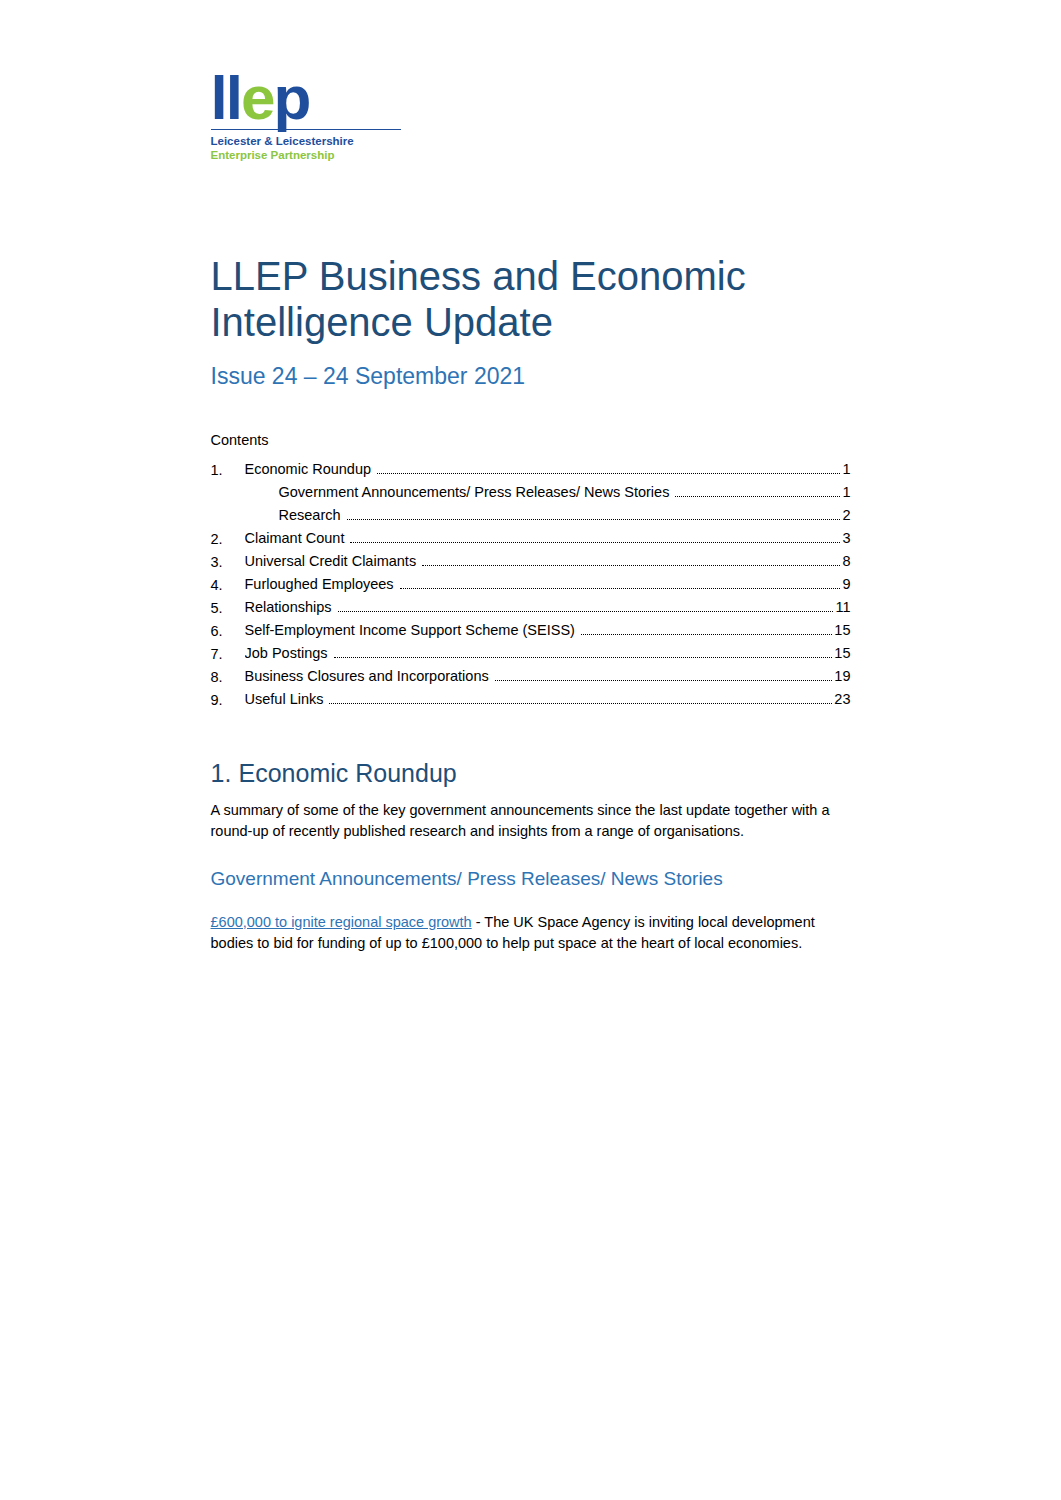llep
Leicester & Leicestershire
Enterprise Partnership
LLEP Business and Economic
Intelligence Update
Issue 24 – 24 September 2021
Contents
| 1. | Economic Roundup 1 |
| | Government Announcements/ Press Releases/ News Stories 1 |
| | Research 2 |
| 2. | Claimant Count 3 |
| 3. | Universal Credit Claimants 8 |
| 4. | Furloughed Employees 9 |
| 5. | Relationships 11 |
| 6. | Self-Employment Income Support Scheme (SEISS) 15 |
| 7. | Job Postings 15 |
| 8. | Business Closures and Incorporations 19 |
| 9. | Useful Links 23 |
1. Economic Roundup
A summary of some of the key government announcements since the last update together with a round-up of recently published research and insights from a range of organisations.
Government Announcements/ Press Releases/ News Stories
£600,000 to ignite regional space growth - The UK Space Agency is inviting local development bodies to bid for funding of up to £100,000 to help put space at the heart of local economies.